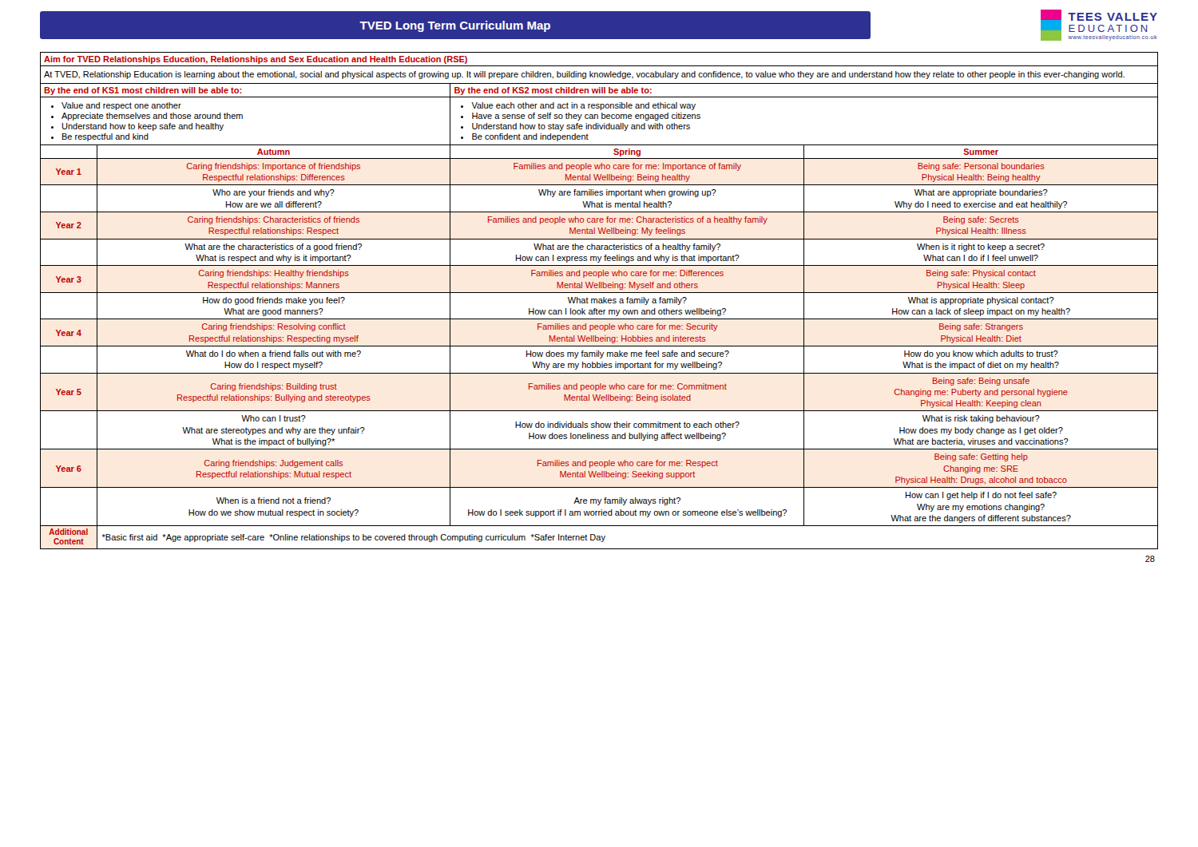TVED Long Term Curriculum Map
TEES VALLEY
EDUCATION
www.teesvalleyeducation.co.uk
| Aim for TVED Relationships Education, Relationships and Sex Education and Health Education (RSE) |
| At TVED, Relationship Education is learning about the emotional, social and physical aspects of growing up. It will prepare children, building knowledge, vocabulary and confidence, to value who they are and understand how they relate to other people in this ever-changing world. |
| By the end of KS1 most children will be able to: | By the end of KS2 most children will be able to: |
| Value and respect one another Appreciate themselves and those around them Understand how to keep safe and healthy Be respectful and kind | Value each other and act in a responsible and ethical way Have a sense of self so they can become engaged citizens Understand how to stay safe individually and with others Be confident and independent |
| | Autumn | Spring | Summer |
| Year 1 | Caring friendships: Importance of friendships Respectful relationships: Differences | Families and people who care for me: Importance of family Mental Wellbeing: Being healthy | Being safe: Personal boundaries Physical Health: Being healthy |
| | Who are your friends and why? How are we all different? | Why are families important when growing up? What is mental health? | What are appropriate boundaries? Why do I need to exercise and eat healthily? |
| Year 2 | Caring friendships: Characteristics of friends Respectful relationships: Respect | Families and people who care for me: Characteristics of a healthy family Mental Wellbeing: My feelings | Being safe: Secrets Physical Health: Illness |
| | What are the characteristics of a good friend? What is respect and why is it important? | What are the characteristics of a healthy family? How can I express my feelings and why is that important? | When is it right to keep a secret? What can I do if I feel unwell? |
| Year 3 | Caring friendships: Healthy friendships Respectful relationships: Manners | Families and people who care for me: Differences Mental Wellbeing: Myself and others | Being safe: Physical contact Physical Health: Sleep |
| | How do good friends make you feel? What are good manners? | What makes a family a family? How can I look after my own and others wellbeing? | What is appropriate physical contact? How can a lack of sleep impact on my health? |
| Year 4 | Caring friendships: Resolving conflict Respectful relationships: Respecting myself | Families and people who care for me: Security Mental Wellbeing: Hobbies and interests | Being safe: Strangers Physical Health: Diet |
| | What do I do when a friend falls out with me? How do I respect myself? | How does my family make me feel safe and secure? Why are my hobbies important for my wellbeing? | How do you know which adults to trust? What is the impact of diet on my health? |
| Year 5 | Caring friendships: Building trust Respectful relationships: Bullying and stereotypes | Families and people who care for me: Commitment Mental Wellbeing: Being isolated | Being safe: Being unsafe Changing me: Puberty and personal hygiene Physical Health: Keeping clean |
| | Who can I trust? What are stereotypes and why are they unfair? What is the impact of bullying?* | How do individuals show their commitment to each other? How does loneliness and bullying affect wellbeing? | What is risk taking behaviour? How does my body change as I get older? What are bacteria, viruses and vaccinations? |
| Year 6 | Caring friendships: Judgement calls Respectful relationships: Mutual respect | Families and people who care for me: Respect Mental Wellbeing: Seeking support | Being safe: Getting help Changing me: SRE Physical Health: Drugs, alcohol and tobacco |
| | When is a friend not a friend? How do we show mutual respect in society? | Are my family always right? How do I seek support if I am worried about my own or someone else’s wellbeing? | How can I get help if I do not feel safe? Why are my emotions changing? What are the dangers of different substances? |
| Additional Content | *Basic first aid *Age appropriate self-care *Online relationships to be covered through Computing curriculum *Safer Internet Day |
28